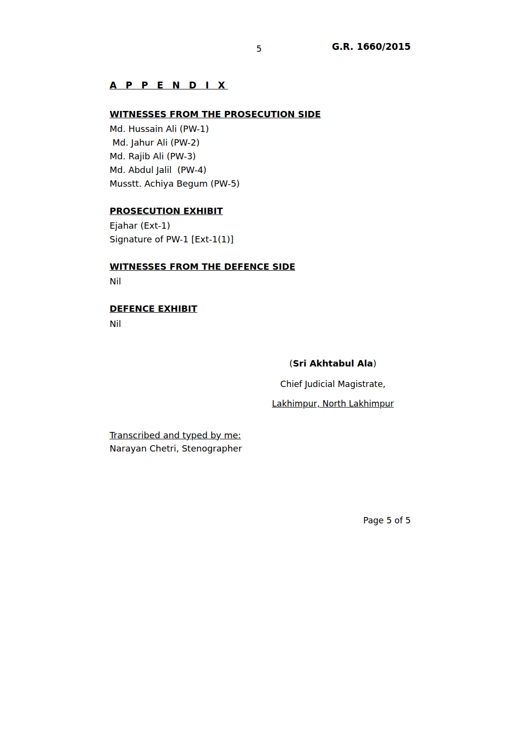G.R. 1660/2015
5
A P P E N D I X
WITNESSES FROM THE PROSECUTION SIDE
Md. Hussain Ali (PW-1)
Md. Jahur Ali (PW-2)
Md. Rajib Ali (PW-3)
Md. Abdul Jalil (PW-4)
Musstt. Achiya Begum (PW-5)
PROSECUTION EXHIBIT
Ejahar (Ext-1)
Signature of PW-1 [Ext-1(1)]
WITNESSES FROM THE DEFENCE SIDE
Nil
DEFENCE EXHIBIT
Nil
(Sri Akhtabul Ala)
Chief Judicial Magistrate,
Lakhimpur, North Lakhimpur
Transcribed and typed by me:
Narayan Chetri, Stenographer
Page 5 of 5